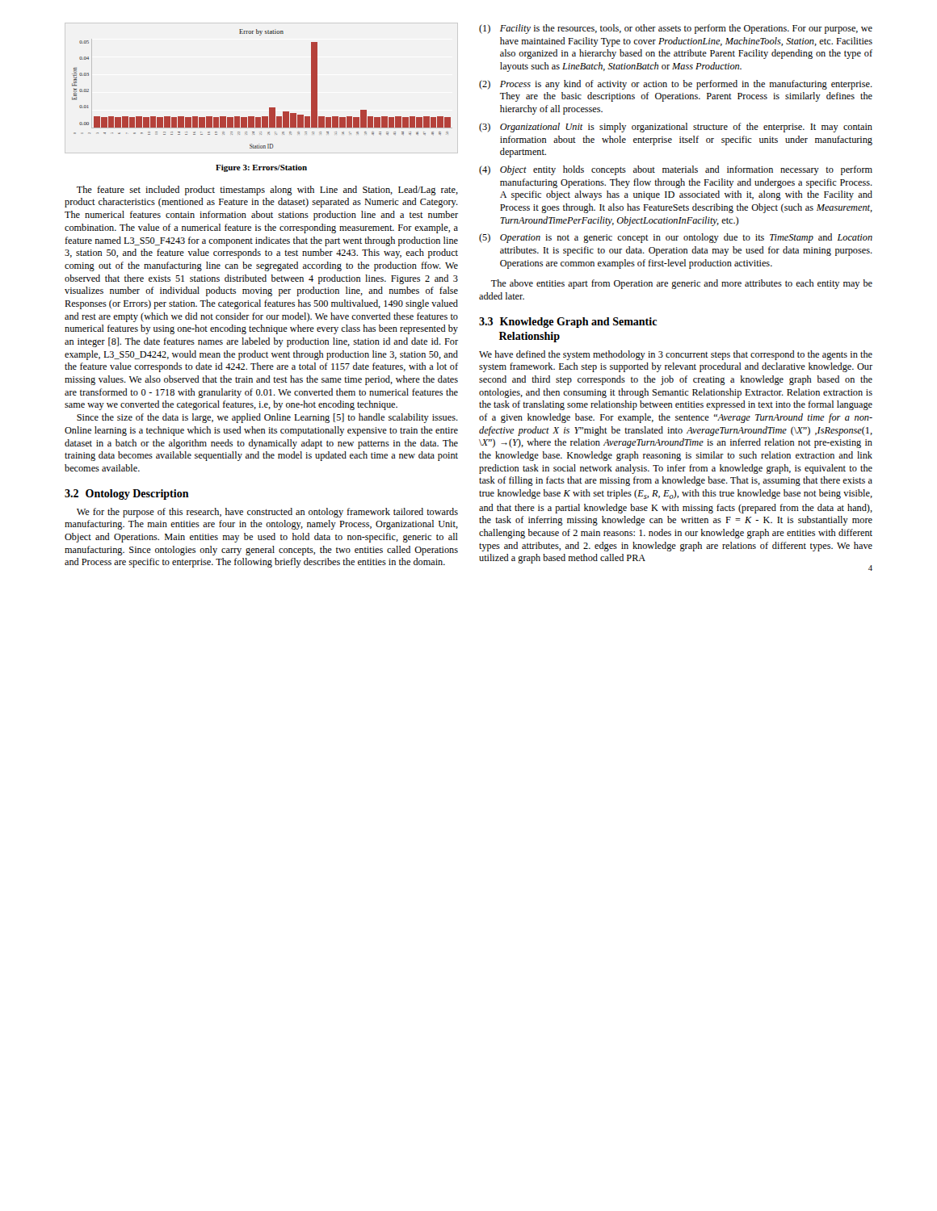Error by station
Error Fraction
0.05
0.04
0.03
0.02
0.01
0.00
01234567891011121314151617181920212223242526272829303132333435363738394041424344454647484950
Station ID
Figure 3: Errors/Station
The feature set included product timestamps along with Line and Station, Lead/Lag rate, product characteristics (mentioned as Feature in the dataset) separated as Numeric and Category. The numerical features contain information about stations production line and a test number combination. The value of a numerical feature is the corresponding measurement. For example, a feature named L3_S50_F4243 for a component indicates that the part went through production line 3, station 50, and the feature value corresponds to a test number 4243. This way, each product coming out of the manufacturing line can be segregated according to the production ffow. We observed that there exists 51 stations distributed between 4 production lines. Figures 2 and 3 visualizes number of individual poducts moving per production line, and numbes of false Responses (or Errors) per station. The categorical features has 500 multivalued, 1490 single valued and rest are empty (which we did not consider for our model). We have converted these features to numerical features by using one-hot encoding technique where every class has been represented by an integer [8]. The date features names are labeled by production line, station id and date id. For example, L3_S50_D4242, would mean the product went through production line 3, station 50, and the feature value corresponds to date id 4242. There are a total of 1157 date features, with a lot of missing values. We also observed that the train and test has the same time period, where the dates are transformed to 0 - 1718 with granularity of 0.01. We converted them to numerical features the same way we converted the categorical features, i.e, by one-hot encoding technique.
Since the size of the data is large, we applied Online Learning [5] to handle scalability issues. Online learning is a technique which is used when its computationally expensive to train the entire dataset in a batch or the algorithm needs to dynamically adapt to new patterns in the data. The training data becomes available sequentially and the model is updated each time a new data point becomes available.
3.2 Ontology Description
We for the purpose of this research, have constructed an ontology framework tailored towards manufacturing. The main entities are four in the ontology, namely Process, Organizational Unit, Object and Operations. Main entities may be used to hold data to non-specific, generic to all manufacturing. Since ontologies only carry general concepts, the two entities called Operations and Process are specific to enterprise. The following briefly describes the entities in the domain.
Facility is the resources, tools, or other assets to perform the Operations. For our purpose, we have maintained Facility Type to cover ProductionLine, MachineTools, Station, etc. Facilities also organized in a hierarchy based on the attribute Parent Facility depending on the type of layouts such as LineBatch, StationBatch or Mass Production.
Process is any kind of activity or action to be performed in the manufacturing enterprise. They are the basic descriptions of Operations. Parent Process is similarly defines the hierarchy of all processes.
Organizational Unit is simply organizational structure of the enterprise. It may contain information about the whole enterprise itself or specific units under manufacturing department.
Object entity holds concepts about materials and information necessary to perform manufacturing Operations. They flow through the Facility and undergoes a specific Process. A specific object always has a unique ID associated with it, along with the Facility and Process it goes through. It also has FeatureSets describing the Object (such as Measurement, TurnAroundTimePerFacility, ObjectLocationInFacility, etc.)
Operation is not a generic concept in our ontology due to its TimeStamp and Location attributes. It is specific to our data. Operation data may be used for data mining purposes. Operations are common examples of first-level production activities.
The above entities apart from Operation are generic and more attributes to each entity may be added later.
3.3 Knowledge Graph and Semantic
Relationship
We have defined the system methodology in 3 concurrent steps that correspond to the agents in the system framework. Each step is supported by relevant procedural and declarative knowledge. Our second and third step corresponds to the job of creating a knowledge graph based on the ontologies, and then consuming it through Semantic Relationship Extractor. Relation extraction is the task of translating some relationship between entities expressed in text into the formal language of a given knowledge base. For example, the sentence “Average TurnAround time for a non-defective product X is Y”might be translated into AverageTurnAroundTime (\X”) ,IsResponse(1, \X”) →(Y), where the relation AverageTurnAroundTime is an inferred relation not pre-existing in the knowledge base. Knowledge graph reasoning is similar to such relation extraction and link prediction task in social network analysis. To infer from a knowledge graph, is equivalent to the task of filling in facts that are missing from a knowledge base. That is, assuming that there exists a true knowledge base K with set triples (Es, R, Eo), with this true knowledge base not being visible, and that there is a partial knowledge base K with missing facts (prepared from the data at hand), the task of inferring missing knowledge can be written as F = K - K. It is substantially more challenging because of 2 main reasons: 1. nodes in our knowledge graph are entities with different types and attributes, and 2. edges in knowledge graph are relations of different types. We have utilized a graph based method called PRA
4